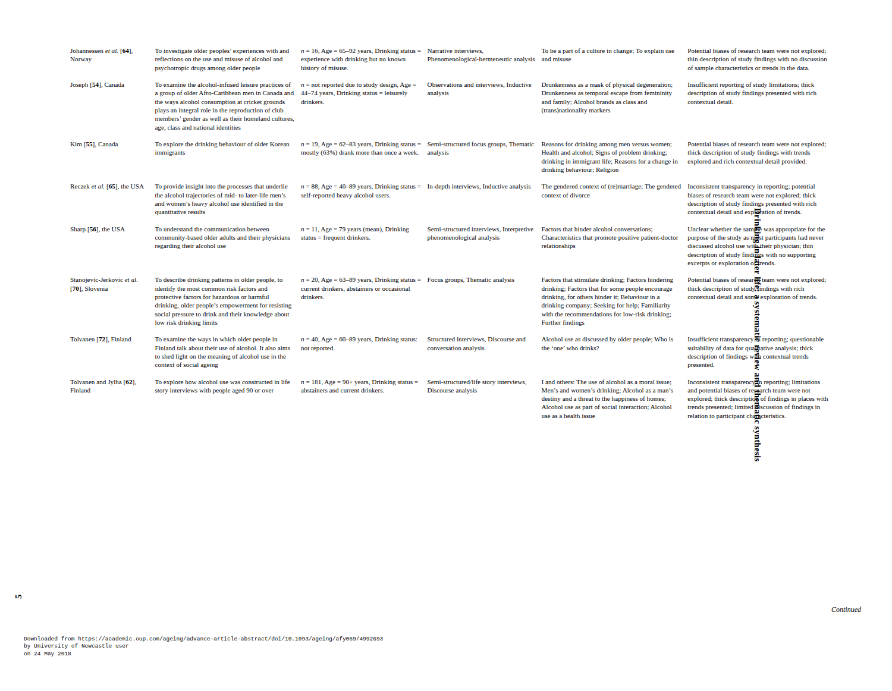Drinking in later life: a systematic review and thematic synthesis
5
| Johannessen et al. [ 64 ], Norway | To investigate older peoples’ experiences with and reflections on the use and misuse of alcohol and psychotropic drugs among older people | n = 16, Age = 65–92 years, Drinking status = experience with drinking but no known history of misuse. | Narrative interviews, Phenomenological-hermeneutic analysis | To be a part of a culture in change; To explain use and misuse | Potential biases of research team were not explored; thin description of study findings with no discussion of sample characteristics or trends in the data. |
| Joseph [ 54 ], Canada | To examine the alcohol-infused leisure practices of a group of older Afro-Caribbean men in Canada and the ways alcohol consumption at cricket grounds plays an integral role in the reproduction of club members’ gender as well as their homeland cultures, age, class and national identities | n = not reported due to study design, Age = 44–74 years, Drinking status = leisurely drinkers. | Observations and interviews, Inductive analysis | Drunkenness as a mask of physical degeneration; Drunkenness as temporal escape from femininity and family; Alcohol brands as class and (trans)nationality markers | Insufficient reporting of study limitations; thick description of study findings presented with rich contextual detail. |
| Kim [ 55 ], Canada | To explore the drinking behaviour of older Korean immigrants | n = 19, Age = 62–83 years, Drinking status = mostly (63%) drank more than once a week. | Semi-structured focus groups, Thematic analysis | Reasons for drinking among men versus women; Health and alcohol; Signs of problem drinking; drinking in immigrant life; Reasons for a change in drinking behaviour; Religion | Potential biases of research team were not explored; thick description of study findings with trends explored and rich contextual detail provided. |
| Reczek et al. [ 65 ], the USA | To provide insight into the processes that underlie the alcohol trajectories of mid- to later-life men’s and women’s heavy alcohol use identified in the quantitative results | n = 88, Age = 40–89 years, Drinking status = self-reported heavy alcohol users. | In-depth interviews, Inductive analysis | The gendered context of (re)marriage; The gendered context of divorce | Inconsistent transparency in reporting; potential biases of research team were not explored; thick description of study findings presented with rich contextual detail and exploration of trends. |
| Sharp [ 56 ], the USA | To understand the communication between community-based older adults and their physicians regarding their alcohol use | n = 11, Age = 79 years (mean), Drinking status = frequent drinkers. | Semi-structured interviews, Interpretive phenomenological analysis | Factors that hinder alcohol conversations; Characteristics that promote positive patient-doctor relationships | Unclear whether the sample was appropriate for the purpose of the study as most participants had never discussed alcohol use with their physician; thin description of study findings with no supporting excerpts or exploration of trends. |
| Stanojevic-Jerkovic et al. [ 70 ], Slovenia | To describe drinking patterns in older people, to identify the most common risk factors and protective factors for hazardous or harmful drinking, older people’s empowerment for resisting social pressure to drink and their knowledge about low risk drinking limits | n = 20, Age = 63–89 years, Drinking status = current drinkers, abstainers or occasional drinkers. | Focus groups, Thematic analysis | Factors that stimulate drinking; Factors hindering drinking; Factors that for some people encourage drinking, for others hinder it; Behaviour in a drinking company; Seeking for help; Familiarity with the recommendations for low-risk drinking; Further findings | Potential biases of research team were not explored; thick description of study findings with rich contextual detail and some exploration of trends. |
| Tolvanen [ 72 ], Finland | To examine the ways in which older people in Finland talk about their use of alcohol. It also aims to shed light on the meaning of alcohol use in the context of social ageing | n = 40, Age = 60–89 years, Drinking status: not reported. | Structured interviews, Discourse and conversation analysis | Alcohol use as discussed by older people; Who is the ‘one’ who drinks? | Insufficient transparency in reporting; questionable suitability of data for qualitative analysis; thick description of findings with contextual trends presented. |
| Tolvanen and Jylha [ 62 ], Finland | To explore how alcohol use was constructed in life story interviews with people aged 90 or over | n = 181, Age = 90+ years, Drinking status = abstainers and current drinkers. | Semi-structured/life story interviews, Discourse analysis | I and others: The use of alcohol as a moral issue; Men’s and women’s drinking; Alcohol as a man’s destiny and a threat to the happiness of homes; Alcohol use as part of social interaction; Alcohol use as a health issue | Inconsistent transparency in reporting; limitations and potential biases of research team were not explored; thick description of findings in places with trends presented; limited discussion of findings in relation to participant characteristics. |
Continued
Downloaded from https://academic.oup.com/ageing/advance-article-abstract/doi/10.1093/ageing/afy069/4992693
by University of Newcastle user
on 24 May 2018